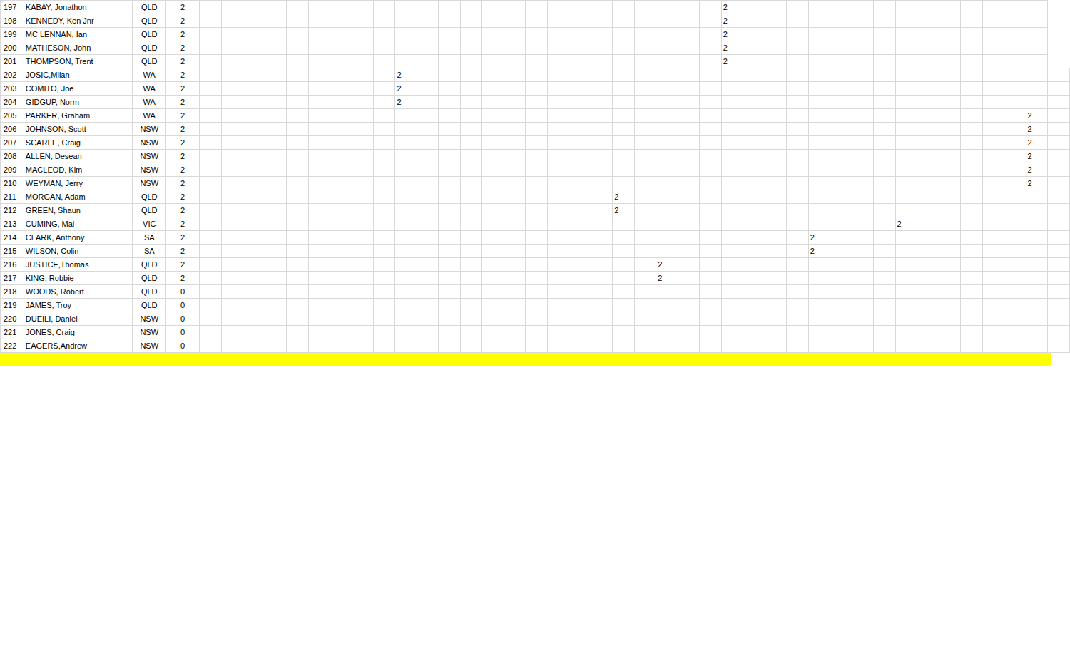| 197 | KABAY, Jonathon | QLD | 2 | | | | | | | | | | | | | | | | | | | | | | | | | 2 | | | | | | | | | | | | | | |
| 198 | KENNEDY, Ken Jnr | QLD | 2 | | | | | | | | | | | | | | | | | | | | | | | | | 2 | | | | | | | | | | | | | | |
| 199 | MC LENNAN, Ian | QLD | 2 | | | | | | | | | | | | | | | | | | | | | | | | | 2 | | | | | | | | | | | | | | |
| 200 | MATHESON, John | QLD | 2 | | | | | | | | | | | | | | | | | | | | | | | | | 2 | | | | | | | | | | | | | | |
| 201 | THOMPSON, Trent | QLD | 2 | | | | | | | | | | | | | | | | | | | | | | | | | 2 | | | | | | | | | | | | | | |
| 202 | JOSIC,Milan | WA | 2 | | | | | | | | | | 2 | | | | | | | | | | | | | | | | | | | | | | | | | | | | | | |
| 203 | COMITO, Joe | WA | 2 | | | | | | | | | | 2 | | | | | | | | | | | | | | | | | | | | | | | | | | | | | | |
| 204 | GIDGUP, Norm | WA | 2 | | | | | | | | | | 2 | | | | | | | | | | | | | | | | | | | | | | | | | | | | | | |
| 205 | PARKER, Graham | WA | 2 | | | | | | | | | | | | | | | | | | | | | | | | | | | | | | | | | | | | | | | 2 | |
| 206 | JOHNSON, Scott | NSW | 2 | | | | | | | | | | | | | | | | | | | | | | | | | | | | | | | | | | | | | | | 2 | |
| 207 | SCARFE, Craig | NSW | 2 | | | | | | | | | | | | | | | | | | | | | | | | | | | | | | | | | | | | | | | 2 | |
| 208 | ALLEN, Desean | NSW | 2 | | | | | | | | | | | | | | | | | | | | | | | | | | | | | | | | | | | | | | | 2 | |
| 209 | MACLEOD, Kim | NSW | 2 | | | | | | | | | | | | | | | | | | | | | | | | | | | | | | | | | | | | | | | 2 | |
| 210 | WEYMAN, Jerry | NSW | 2 | | | | | | | | | | | | | | | | | | | | | | | | | | | | | | | | | | | | | | | 2 | |
| 211 | MORGAN, Adam | QLD | 2 | | | | | | | | | | | | | | | | | | | | 2 | | | | | | | | | | | | | | | | | | | | |
| 212 | GREEN, Shaun | QLD | 2 | | | | | | | | | | | | | | | | | | | | 2 | | | | | | | | | | | | | | | | | | | | |
| 213 | CUMING, Mal | VIC | 2 | | | | | | | | | | | | | | | | | | | | | | | | | | | | | | | | | 2 | | | | | | | |
| 214 | CLARK, Anthony | SA | 2 | | | | | | | | | | | | | | | | | | | | | | | | | | | | | 2 | | | | | | | | | | | |
| 215 | WILSON, Colin | SA | 2 | | | | | | | | | | | | | | | | | | | | | | | | | | | | | 2 | | | | | | | | | | | |
| 216 | JUSTICE,Thomas | QLD | 2 | | | | | | | | | | | | | | | | | | | | | | 2 | | | | | | | | | | | | | | | | | | |
| 217 | KING, Robbie | QLD | 2 | | | | | | | | | | | | | | | | | | | | | | 2 | | | | | | | | | | | | | | | | | | |
| 218 | WOODS, Robert | QLD | 0 | | | | | | | | | | | | | | | | | | | | | | | | | | | | | | | | | | | | | | | | |
| 219 | JAMES, Troy | QLD | 0 | | | | | | | | | | | | | | | | | | | | | | | | | | | | | | | | | | | | | | | | |
| 220 | DUEILI, Daniel | NSW | 0 | | | | | | | | | | | | | | | | | | | | | | | | | | | | | | | | | | | | | | | | |
| 221 | JONES, Craig | NSW | 0 | | | | | | | | | | | | | | | | | | | | | | | | | | | | | | | | | | | | | | | | |
| 222 | EAGERS,Andrew | NSW | 0 | | | | | | | | | | | | | | | | | | | | | | | | | | | | | | | | | | | | | | | | |